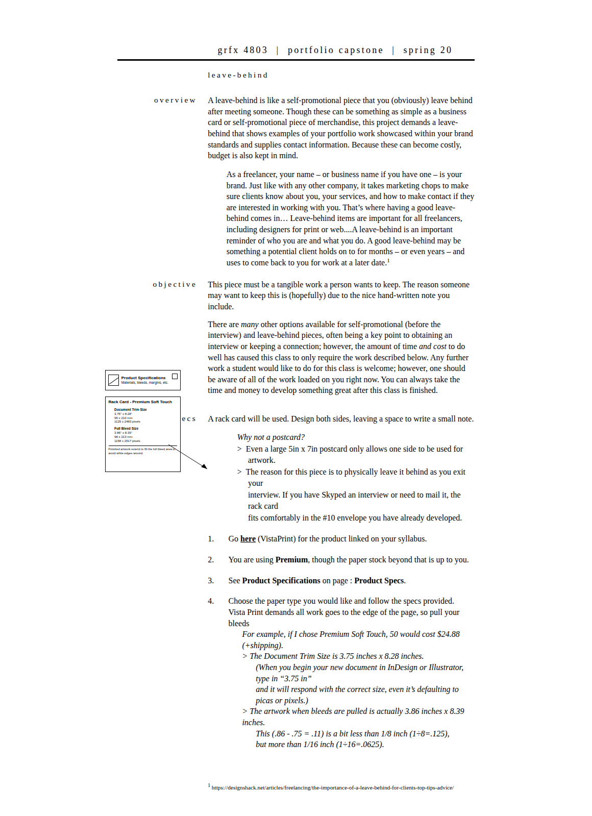grfx 4803 | portfolio capstone | spring 20
leave-behind
overview
A leave-behind is like a self-promotional piece that you (obviously) leave behind after meeting someone. Though these can be something as simple as a business card or self-promotional piece of merchandise, this project demands a leave-behind that shows examples of your portfolio work showcased within your brand standards and supplies contact information. Because these can become costly, budget is also kept in mind.
As a freelancer, your name – or business name if you have one – is your brand. Just like with any other company, it takes marketing chops to make sure clients know about you, your services, and how to make contact if they are interested in working with you. That’s where having a good leave-behind comes in… Leave-behind items are important for all freelancers, including designers for print or web....A leave-behind is an important reminder of who you are and what you do. A good leave-behind may be something a potential client holds on to for months – or even years – and uses to come back to you for work at a later date.1
objective
This piece must be a tangible work a person wants to keep. The reason someone may want to keep this is (hopefully) due to the nice hand-written note you include.
There are many other options available for self-promotional (before the interview) and leave-behind pieces, often being a key point to obtaining an interview or keeping a connection; however, the amount of time and cost to do well has caused this class to only require the work described below. Any further work a student would like to do for this class is welcome; however, one should be aware of all of the work loaded on you right now. You can always take the time and money to develop something great after this class is finished.
specs
A rack card will be used. Design both sides, leaving a space to write a small note.
Why not a postcard?
> Even a large 5in x 7in postcard only allows one side to be used for artwork.
> The reason for this piece is to physically leave it behind as you exit your
interview. If you have Skyped an interview or need to mail it, the rack card
fits comfortably in the #10 envelope you have already developed.
Go here (VistaPrint) for the product linked on your syllabus.
You are using Premium, though the paper stock beyond that is up to you.
See Product Specifications on page : Product Specs.
Choose the paper type you would like and follow the specs provided.
Vista Print demands all work goes to the edge of the page, so pull your bleeds
For example, if I chose Premium Soft Touch, 50 would cost $24.88 (+shipping).
> The Document Trim Size is 3.75 inches x 8.28 inches.
(When you begin your new document in InDesign or Illustrator, type in “3.75 in”
and it will respond with the correct size, even it’s defaulting to picas or pixels.)
> The artwork when bleeds are pulled is actually 3.86 inches x 8.39 inches.
This (.86 - .75 = .11) is a bit less than 1/8 inch (1÷8=.125),
but more than 1/16 inch (1÷16=.0625).
1 https://designshack.net/articles/freelancing/the-importance-of-a-leave-behind-for-clients-top-tips-advice/
Product Specifications
Materials, bleeds, margins, etc.
Rack Card - Premium Soft Touch
Document Trim Size
3.75" x 8.28"
96 x 210 mm
1125 x 2483 pixels
Full Bleed Size
3.86" x 8.39"
98 x 213 mm
1158 x 2517 pixels
Finished artwork extend to fill the full bleed area to avoid white edges around.